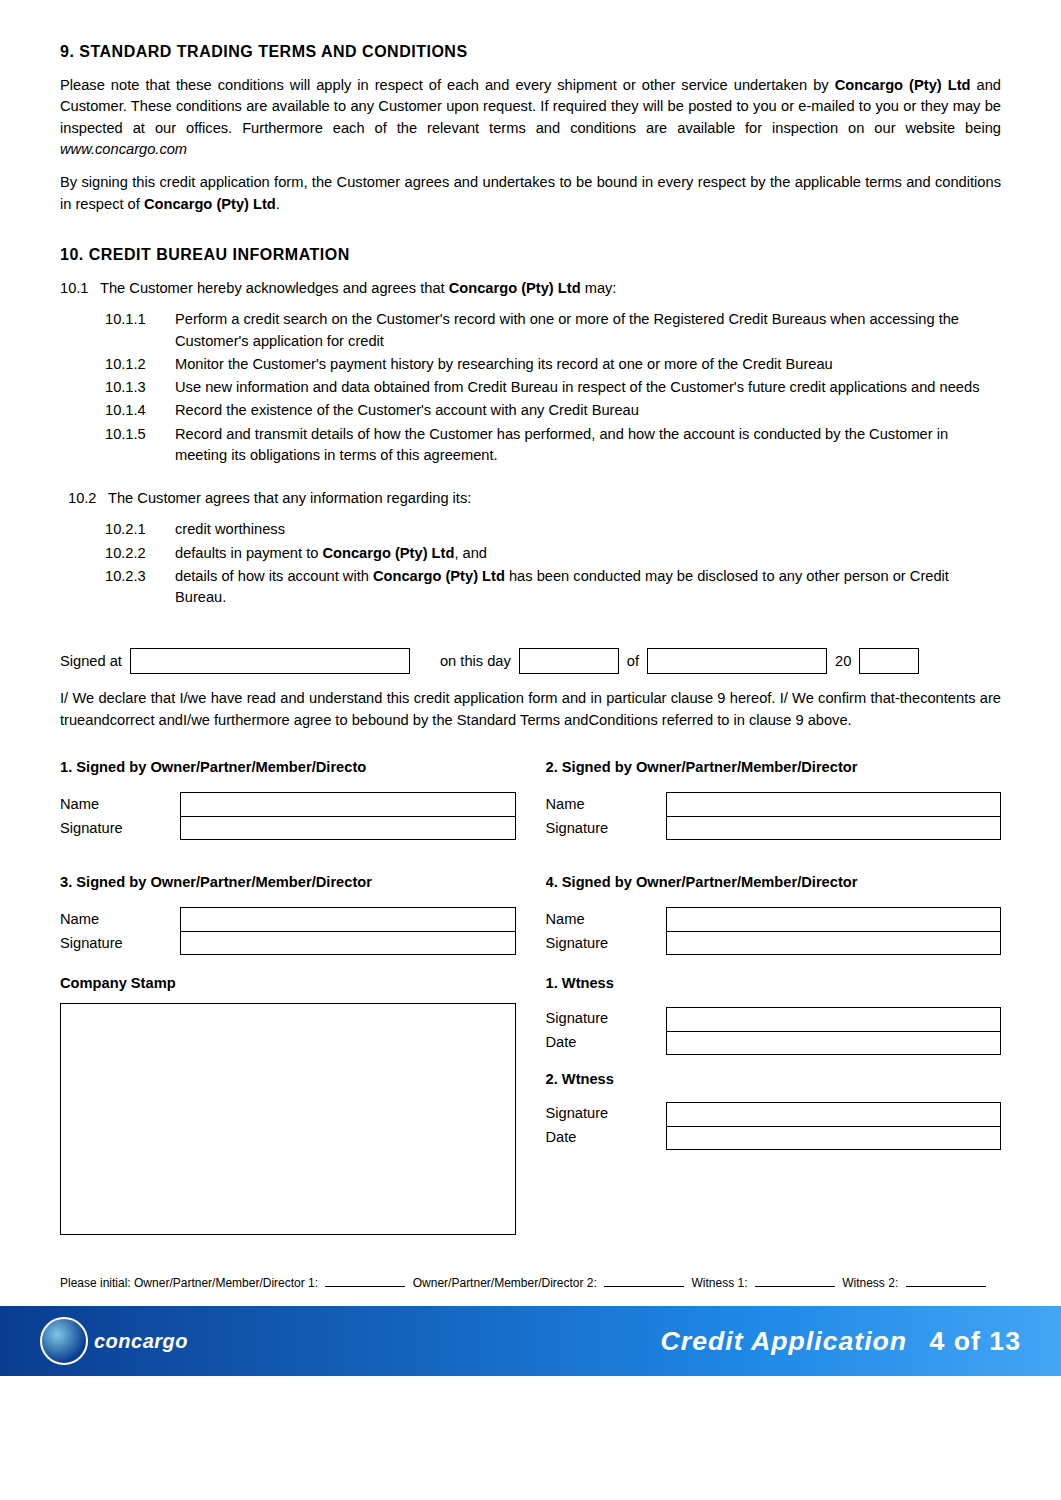9. STANDARD TRADING TERMS AND CONDITIONS
Please note that these conditions will apply in respect of each and every shipment or other service undertaken by Concargo (Pty) Ltd and Customer. These conditions are available to any Customer upon request. If required they will be posted to you or e-mailed to you or they may be inspected at our offices. Furthermore each of the relevant terms and conditions are available for inspection on our website being www.concargo.com
By signing this credit application form, the Customer agrees and undertakes to be bound in every respect by the applicable terms and conditions in respect of Concargo (Pty) Ltd.
10. CREDIT BUREAU INFORMATION
10.1
The Customer hereby acknowledges and agrees that Concargo (Pty) Ltd may:
10.1.1
Perform a credit search on the Customer's record with one or more of the Registered Credit Bureaus when accessing the Customer's application for credit
10.1.2
Monitor the Customer's payment history by researching its record at one or more of the Credit Bureau
10.1.3
Use new information and data obtained from Credit Bureau in respect of the Customer's future credit applications and needs
10.1.4
Record the existence of the Customer's account with any Credit Bureau
10.1.5
Record and transmit details of how the Customer has performed, and how the account is conducted by the Customer in meeting its obligations in terms of this agreement.
10.2
The Customer agrees that any information regarding its:
10.2.1
credit worthiness
10.2.2
defaults in payment to Concargo (Pty) Ltd, and
10.2.3
details of how its account with Concargo (Pty) Ltd has been conducted may be disclosed to any other person or Credit Bureau.
Signed at
on this day
of
20
I/ We declare that I/we have read and understand this credit application form and in particular clause 9 hereof. I/ We confirm that-thecontents are trueandcorrect andI/we furthermore agree to bebound by the Standard Terms andConditions referred to in clause 9 above.
1. Signed by Owner/Partner/Member/Directo
Name
Signature
2. Signed by Owner/Partner/Member/Director
Name
Signature
3. Signed by Owner/Partner/Member/Director
Name
Signature
4. Signed by Owner/Partner/Member/Director
Name
Signature
Company Stamp
1. Wtness
Signature
Date
2. Wtness
Signature
Date
Please initial: Owner/Partner/Member/Director 1: Owner/Partner/Member/Director 2: Witness 1: Witness 2:
concargo
Credit Application 4 of 13